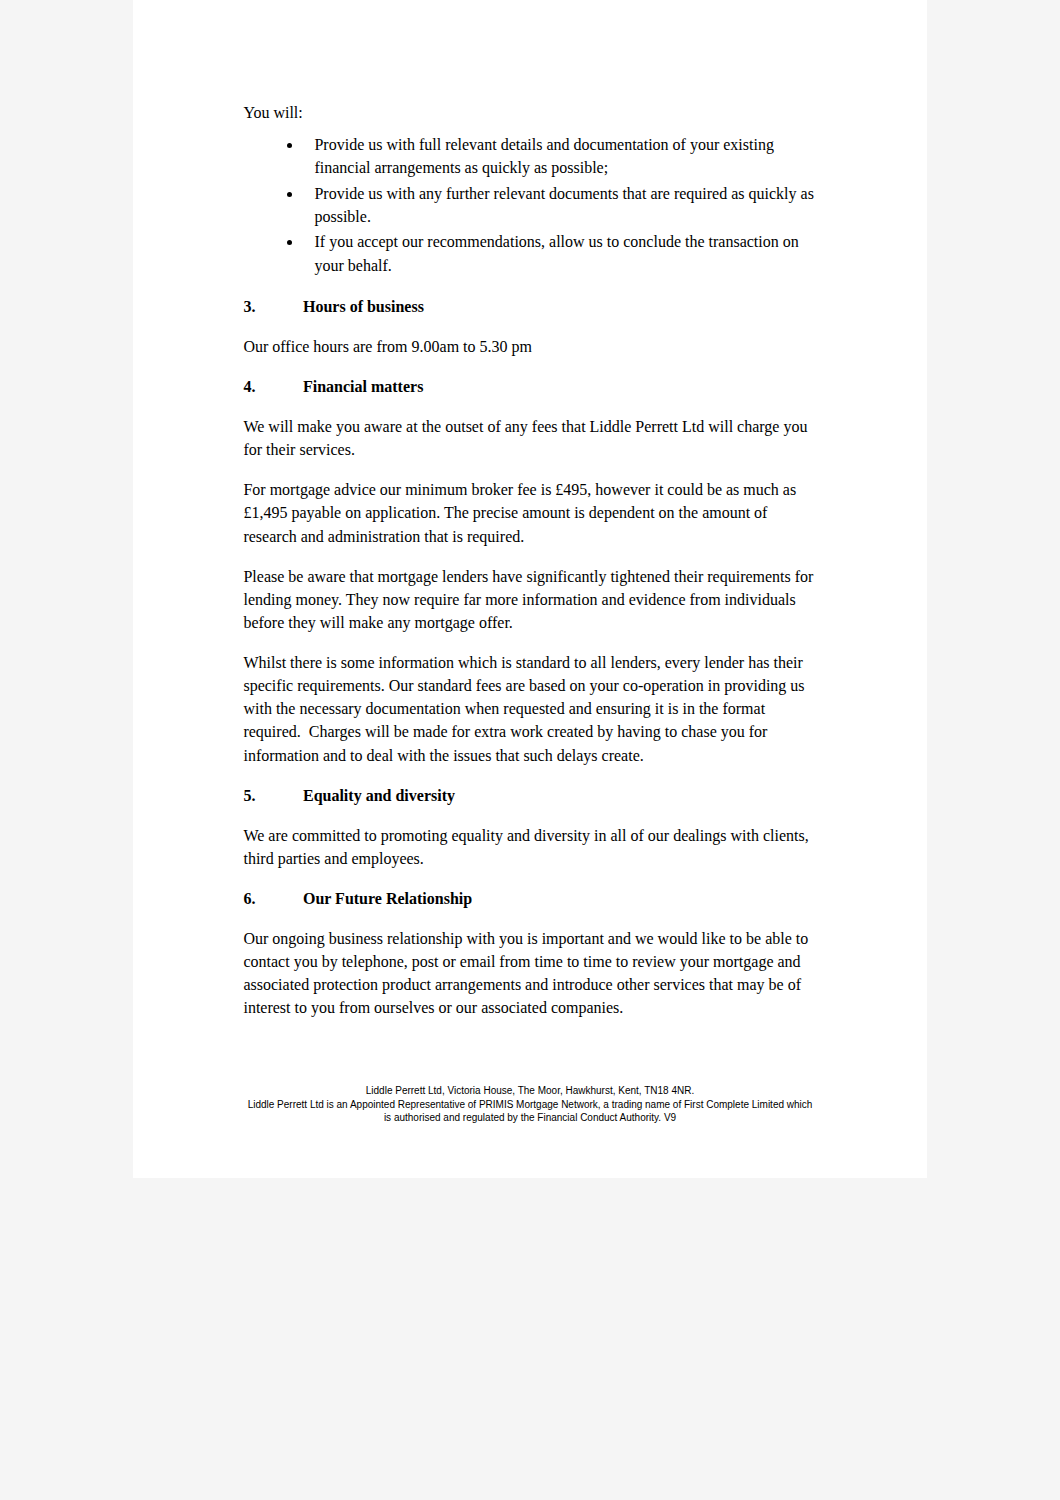You will:
Provide us with full relevant details and documentation of your existing financial arrangements as quickly as possible;
Provide us with any further relevant documents that are required as quickly as possible.
If you accept our recommendations, allow us to conclude the transaction on your behalf.
3. Hours of business
Our office hours are from 9.00am to 5.30 pm
4. Financial matters
We will make you aware at the outset of any fees that Liddle Perrett Ltd will charge you for their services.
For mortgage advice our minimum broker fee is £495, however it could be as much as £1,495 payable on application. The precise amount is dependent on the amount of research and administration that is required.
Please be aware that mortgage lenders have significantly tightened their requirements for lending money. They now require far more information and evidence from individuals before they will make any mortgage offer.
Whilst there is some information which is standard to all lenders, every lender has their specific requirements. Our standard fees are based on your co-operation in providing us with the necessary documentation when requested and ensuring it is in the format required. Charges will be made for extra work created by having to chase you for information and to deal with the issues that such delays create.
5. Equality and diversity
We are committed to promoting equality and diversity in all of our dealings with clients, third parties and employees.
6. Our Future Relationship
Our ongoing business relationship with you is important and we would like to be able to contact you by telephone, post or email from time to time to review your mortgage and associated protection product arrangements and introduce other services that may be of interest to you from ourselves or our associated companies.
Liddle Perrett Ltd, Victoria House, The Moor, Hawkhurst, Kent, TN18 4NR.
Liddle Perrett Ltd is an Appointed Representative of PRIMIS Mortgage Network, a trading name of First Complete Limited which is authorised and regulated by the Financial Conduct Authority. V9